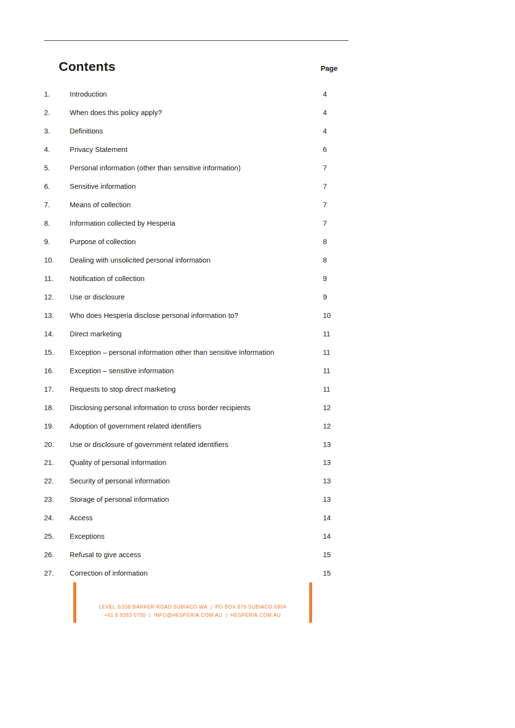Contents
Page
| 1. | Introduction | 4 |
| 2. | When does this policy apply? | 4 |
| 3. | Definitions | 4 |
| 4. | Privacy Statement | 6 |
| 5. | Personal information (other than sensitive information) | 7 |
| 6. | Sensitive information | 7 |
| 7. | Means of collection | 7 |
| 8. | Information collected by Hesperia | 7 |
| 9. | Purpose of collection | 8 |
| 10. | Dealing with unsolicited personal information | 8 |
| 11. | Notification of collection | 9 |
| 12. | Use or disclosure | 9 |
| 13. | Who does Hesperia disclose personal information to? | 10 |
| 14. | Direct marketing | 11 |
| 15. | Exception – personal information other than sensitive information | 11 |
| 16. | Exception – sensitive information | 11 |
| 17. | Requests to stop direct marketing | 11 |
| 18. | Disclosing personal information to cross border recipients | 12 |
| 19. | Adoption of government related identifiers | 12 |
| 20. | Use or disclosure of government related identifiers | 13 |
| 21. | Quality of personal information | 13 |
| 22. | Security of personal information | 13 |
| 23. | Storage of personal information | 13 |
| 24. | Access | 14 |
| 25. | Exceptions | 14 |
| 26. | Refusal to give access | 15 |
| 27. | Correction of information | 15 |
Level 3/338 Barker Road Subiaco WA | PO Box 879 Subiaco 6904
+61 8 9383 0700 | info@hesperia.com.au | hesperia.com.au